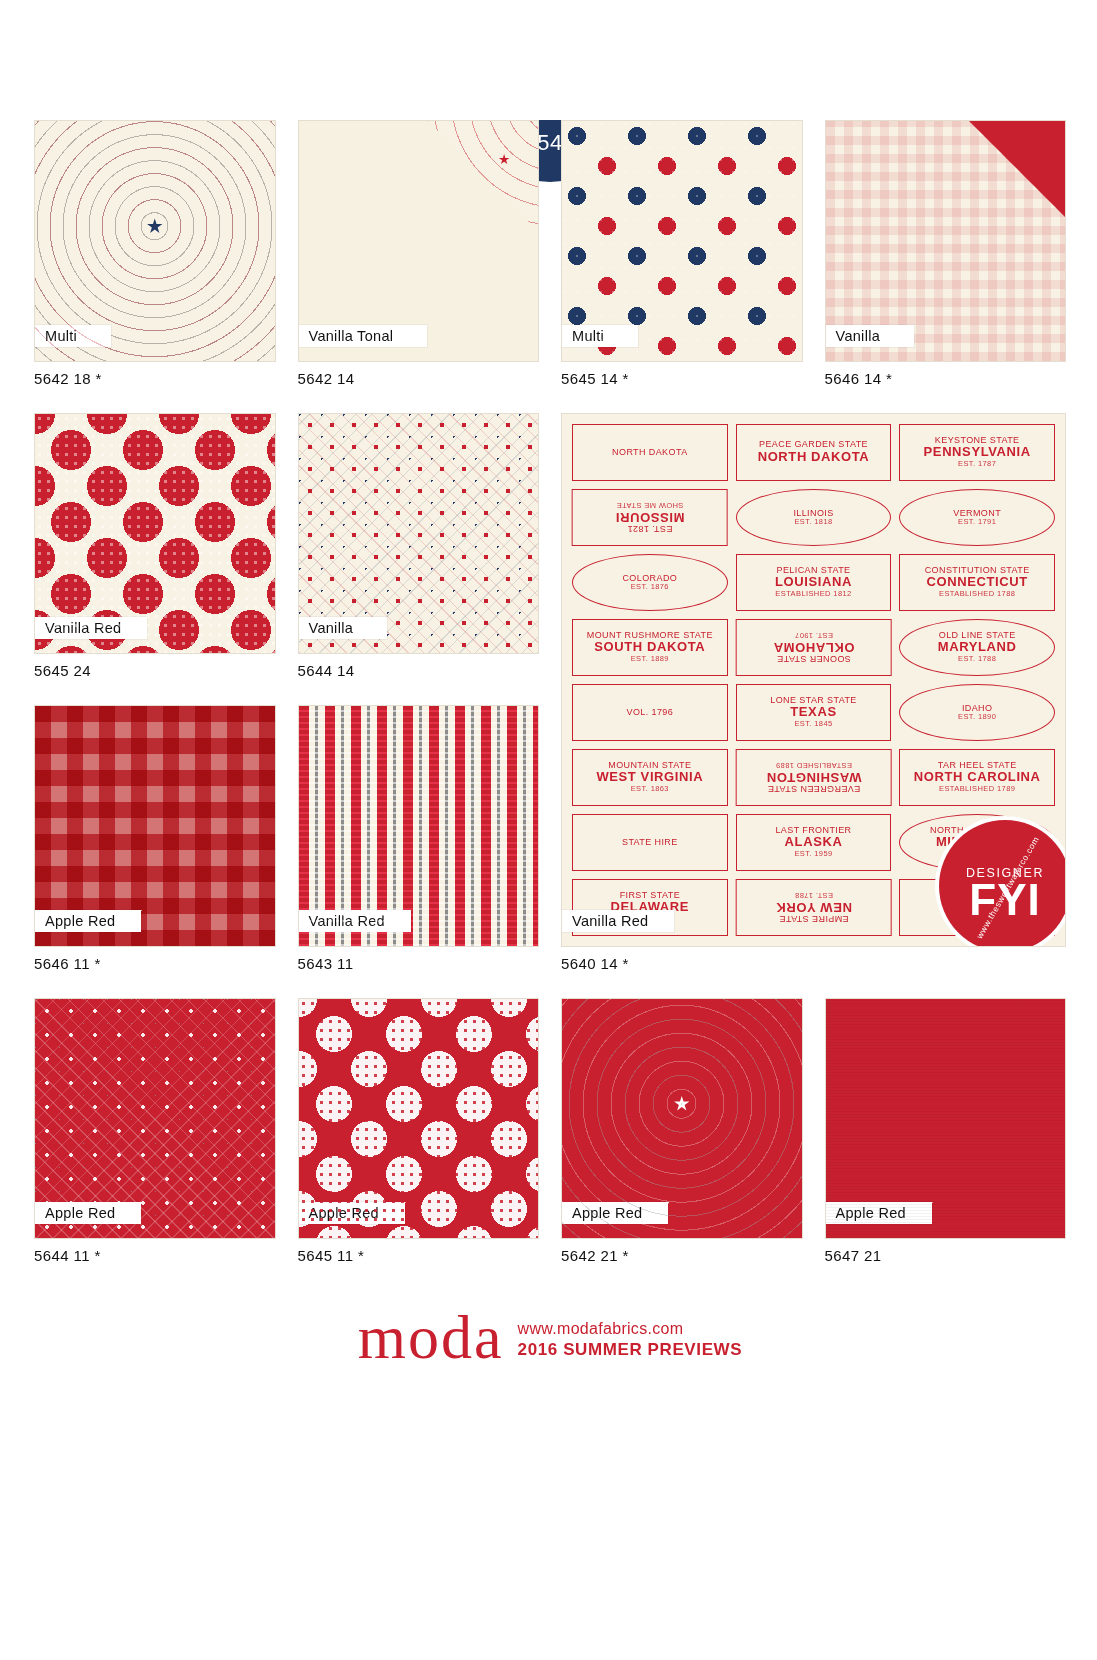54
moda
November 2016 Delivery
Multi
5642 18 *
Vanilla Tonal
5642 14
Multi
5645 14 *
Vanilla
5646 14 *
Vanilla Red
5645 24
Vanilla
5644 14
North Dakota
Peace Garden StateNorth Dakota
Keystone StatePennsylvania Est. 1787
Est. 1821Missouri Show Me State
IllinoisEst. 1818
VermontEst. 1791
ColoradoEst. 1876
Pelican StateLouisiana Established 1812
Constitution StateConnecticut Established 1788
Mount Rushmore StateSouth Dakota Est. 1889
Sooner StateOklahoma Est. 1907
Old Line StateMaryland Est. 1788
Vol. 1796
Lone Star StateTexas Est. 1845
IdahoEst. 1890
Mountain StateWest Virginia Est. 1863
Evergreen StateWashington Established 1889
Tar Heel StateNorth Carolina Established 1789
State Hire
Last FrontierAlaska Est. 1959
North Star StateMinnesota Est. 1858
First StateDelaware Est. 1787
Empire StateNew York Est. 1788
New Jersey
Vanilla Red
DESIGNER
FYI
www.thesweetwaterco.com
5640 14 *
Apple Red
5646 11 *
Vanilla Red
5643 11
Apple Red
5644 11 *
Apple Red
5645 11 *
Apple Red
5642 21 *
Apple Red
5647 21
moda
www.modafabrics.com
2016 SUMMER PREVIEWS